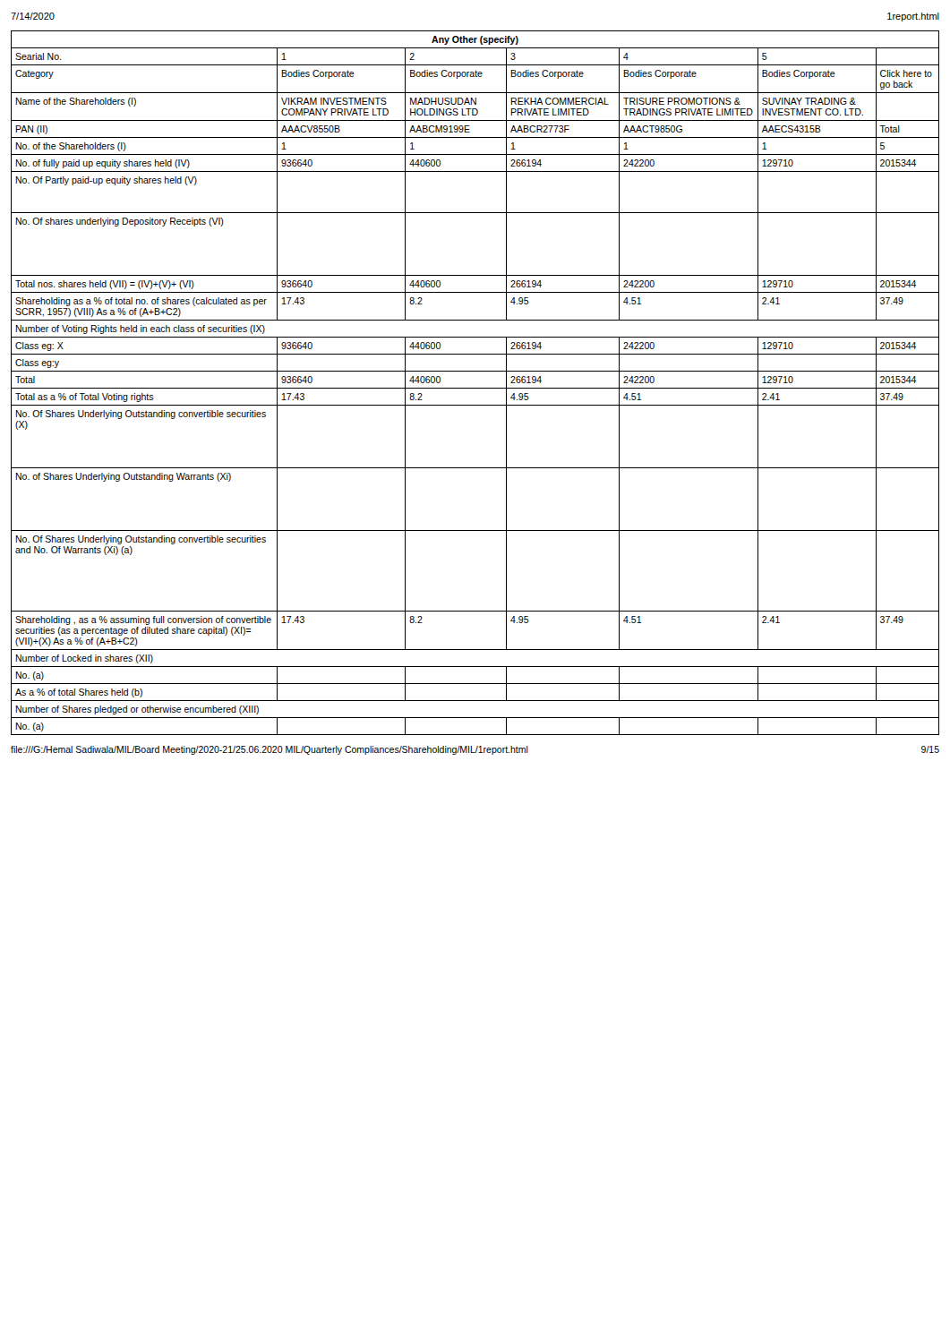7/14/2020 1report.html
| Any Other (specify) |
| Searial No. | 1 | 2 | 3 | 4 | 5 | |
| Category | Bodies Corporate | Bodies Corporate | Bodies Corporate | Bodies Corporate | Bodies Corporate | Click here to go back |
| Name of the Shareholders (I) | VIKRAM INVESTMENTS COMPANY PRIVATE LTD | MADHUSUDAN HOLDINGS LTD | REKHA COMMERCIAL PRIVATE LIMITED | TRISURE PROMOTIONS & TRADINGS PRIVATE LIMITED | SUVINAY TRADING & INVESTMENT CO. LTD. | |
| PAN (II) | AAACV8550B | AABCM9199E | AABCR2773F | AAACT9850G | AAECS4315B | Total |
| No. of the Shareholders (I) | 1 | 1 | 1 | 1 | 1 | 5 |
| No. of fully paid up equity shares held (IV) | 936640 | 440600 | 266194 | 242200 | 129710 | 2015344 |
| No. Of Partly paid-up equity shares held (V) | | | | | | |
| No. Of shares underlying Depository Receipts (VI) | | | | | | |
| Total nos. shares held (VII) = (IV)+(V)+ (VI) | 936640 | 440600 | 266194 | 242200 | 129710 | 2015344 |
| Shareholding as a % of total no. of shares (calculated as per SCRR, 1957) (VIII) As a % of (A+B+C2) | 17.43 | 8.2 | 4.95 | 4.51 | 2.41 | 37.49 |
| Number of Voting Rights held in each class of securities (IX) |
| Class eg: X | 936640 | 440600 | 266194 | 242200 | 129710 | 2015344 |
| Class eg:y | | | | | | |
| Total | 936640 | 440600 | 266194 | 242200 | 129710 | 2015344 |
| Total as a % of Total Voting rights | 17.43 | 8.2 | 4.95 | 4.51 | 2.41 | 37.49 |
| No. Of Shares Underlying Outstanding convertible securities (X) | | | | | | |
| No. of Shares Underlying Outstanding Warrants (Xi) | | | | | | |
| No. Of Shares Underlying Outstanding convertible securities and No. Of Warrants (Xi) (a) | | | | | | |
| Shareholding , as a % assuming full conversion of convertible securities (as a percentage of diluted share capital) (XI)= (VII)+(X) As a % of (A+B+C2) | 17.43 | 8.2 | 4.95 | 4.51 | 2.41 | 37.49 |
| Number of Locked in shares (XII) |
| No. (a) | | | | | | |
| As a % of total Shares held (b) | | | | | | |
| Number of Shares pledged or otherwise encumbered (XIII) |
| No. (a) | | | | | | |
file:///G:/Hemal Sadiwala/MIL/Board Meeting/2020-21/25.06.2020 MIL/Quarterly Compliances/Shareholding/MIL/1report.html 9/15